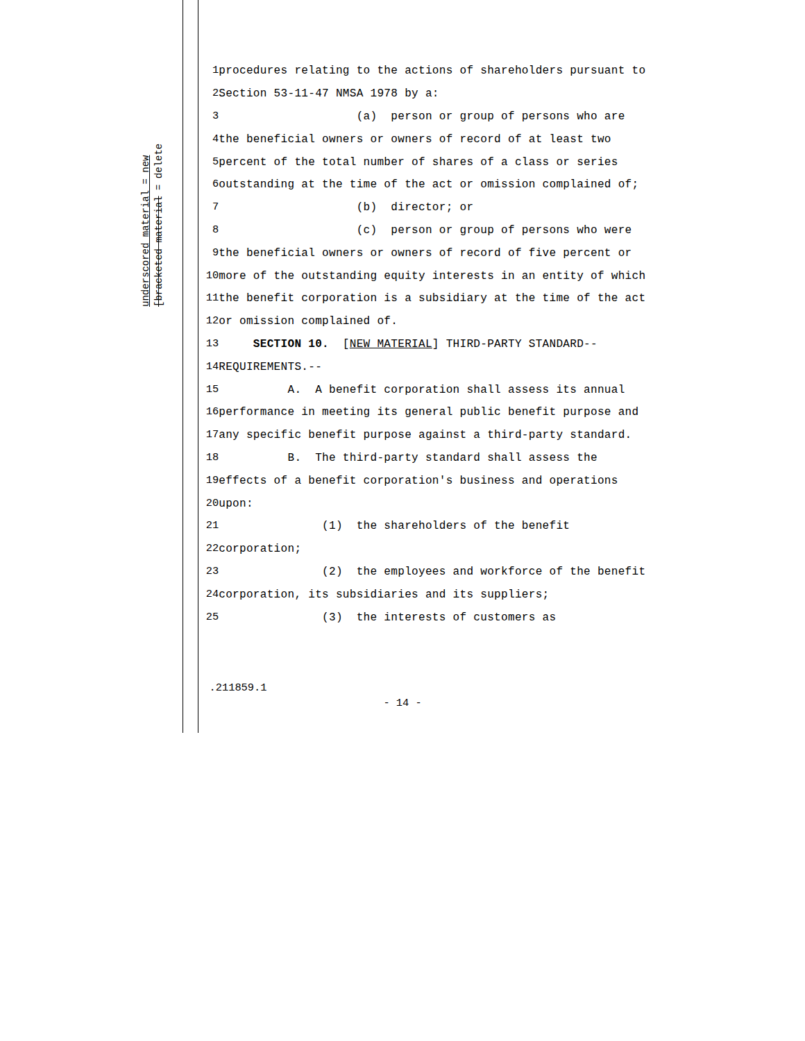underscored material = new
[bracketed material = delete
| 1 | procedures relating to the actions of shareholders pursuant to |
| 2 | Section 53-11-47 NMSA 1978 by a: |
| 3 | (a) person or group of persons who are |
| 4 | the beneficial owners or owners of record of at least two |
| 5 | percent of the total number of shares of a class or series |
| 6 | outstanding at the time of the act or omission complained of; |
| 7 | (b) director; or |
| 8 | (c) person or group of persons who were |
| 9 | the beneficial owners or owners of record of five percent or |
| 10 | more of the outstanding equity interests in an entity of which |
| 11 | the benefit corporation is a subsidiary at the time of the act |
| 12 | or omission complained of. |
| 13 | SECTION 10. [ NEW MATERIAL ] THIRD-PARTY STANDARD-- |
| 14 | REQUIREMENTS.-- |
| 15 | A. A benefit corporation shall assess its annual |
| 16 | performance in meeting its general public benefit purpose and |
| 17 | any specific benefit purpose against a third-party standard. |
| 18 | B. The third-party standard shall assess the |
| 19 | effects of a benefit corporation's business and operations |
| 20 | upon: |
| 21 | (1) the shareholders of the benefit |
| 22 | corporation; |
| 23 | (2) the employees and workforce of the benefit |
| 24 | corporation, its subsidiaries and its suppliers; |
| 25 | (3) the interests of customers as |
.211859.1
- 14 -